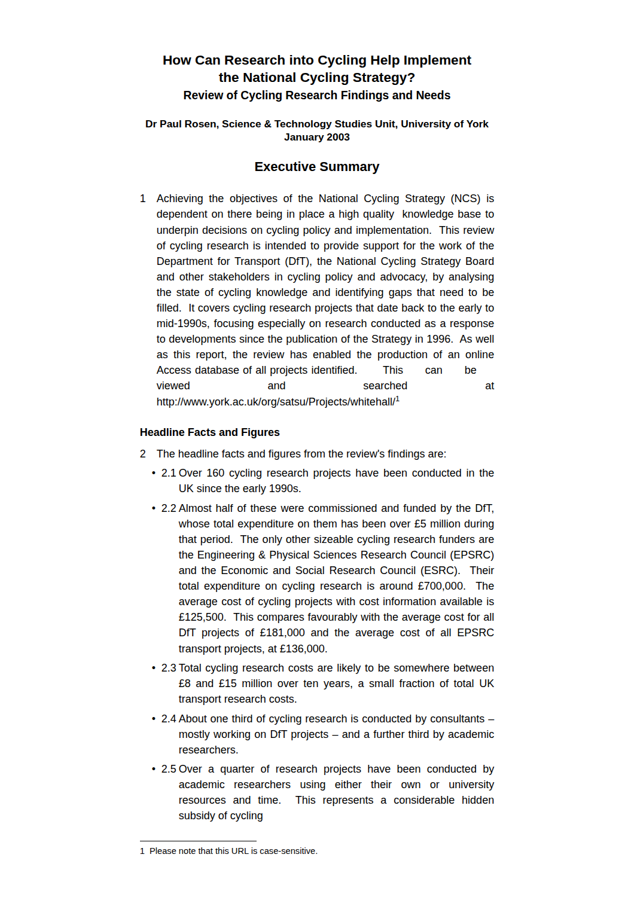How Can Research into Cycling Help Implement
the National Cycling Strategy?
Review of Cycling Research Findings and Needs
Dr Paul Rosen, Science & Technology Studies Unit, University of York
January 2003
Executive Summary
1 Achieving the objectives of the National Cycling Strategy (NCS) is dependent on there being in place a high quality knowledge base to underpin decisions on cycling policy and implementation. This review of cycling research is intended to provide support for the work of the Department for Transport (DfT), the National Cycling Strategy Board and other stakeholders in cycling policy and advocacy, by analysing the state of cycling knowledge and identifying gaps that need to be filled. It covers cycling research projects that date back to the early to mid-1990s, focusing especially on research conducted as a response to developments since the publication of the Strategy in 1996. As well as this report, the review has enabled the production of an online Access database of all projects identified. This can be viewed and searched at http://www.york.ac.uk/org/satsu/Projects/whitehall/1
Headline Facts and Figures
2 The headline facts and figures from the review's findings are:
2.1 Over 160 cycling research projects have been conducted in the UK since the early 1990s.
2.2 Almost half of these were commissioned and funded by the DfT, whose total expenditure on them has been over £5 million during that period. The only other sizeable cycling research funders are the Engineering & Physical Sciences Research Council (EPSRC) and the Economic and Social Research Council (ESRC). Their total expenditure on cycling research is around £700,000. The average cost of cycling projects with cost information available is £125,500. This compares favourably with the average cost for all DfT projects of £181,000 and the average cost of all EPSRC transport projects, at £136,000.
2.3 Total cycling research costs are likely to be somewhere between £8 and £15 million over ten years, a small fraction of total UK transport research costs.
2.4 About one third of cycling research is conducted by consultants – mostly working on DfT projects – and a further third by academic researchers.
2.5 Over a quarter of research projects have been conducted by academic researchers using either their own or university resources and time. This represents a considerable hidden subsidy of cycling
1 Please note that this URL is case-sensitive.